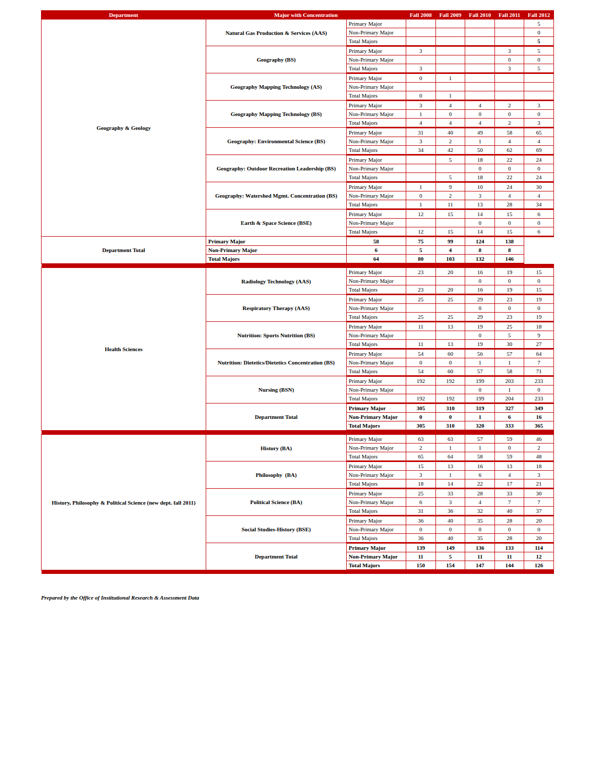| Department | Major with Concentration | Fall 2008 | Fall 2009 | Fall 2010 | Fall 2011 | Fall 2012 |
| --- | --- | --- | --- | --- | --- | --- |
| Geography & Geology | Natural Gas Production & Services (AAS) | Primary Major | | | | | 5 |
| Non-Primary Major | | | | | 0 |
| Total Majors | | | | | 5 |
| Geography (BS) | Primary Major | 3 | | | 3 | 5 |
| Non-Primary Major | | | | 0 | 0 |
| Total Majors | 3 | | | 3 | 5 |
| Geography Mapping Technology (AS) | Primary Major | 0 | 1 | | | |
| Non-Primary Major | | | | | |
| Total Majors | 0 | 1 | | | |
| Geography Mapping Technology (BS) | Primary Major | 3 | 4 | 4 | 2 | 3 |
| Non-Primary Major | 1 | 0 | 0 | 0 | 0 |
| Total Majors | 4 | 4 | 4 | 2 | 3 |
| Geography: Environmental Science (BS) | Primary Major | 31 | 40 | 49 | 58 | 65 |
| Non-Primary Major | 3 | 2 | 1 | 4 | 4 |
| Total Majors | 34 | 42 | 50 | 62 | 69 |
| Geography: Outdoor Recreation Leadership (BS) | Primary Major | | 5 | 18 | 22 | 24 |
| Non-Primary Major | | | 0 | 0 | 0 |
| Total Majors | | 5 | 18 | 22 | 24 |
| Geography: Watershed Mgmt. Concentration (BS) | Primary Major | 1 | 9 | 10 | 24 | 30 |
| Non-Primary Major | 0 | 2 | 3 | 4 | 4 |
| Total Majors | 1 | 11 | 13 | 28 | 34 |
| Earth & Space Science (BSE) | Primary Major | 12 | 15 | 14 | 15 | 6 |
| Non-Primary Major | | | 0 | 0 | 0 |
| Total Majors | 12 | 15 | 14 | 15 | 6 |
| Department Total | Primary Major | 58 | 75 | 99 | 124 | 138 |
| Non-Primary Major | 6 | 5 | 4 | 8 | 8 |
| Total Majors | 64 | 80 | 103 | 132 | 146 |
| Health Sciences | Radiology Technology (AAS) | Primary Major | 23 | 20 | 16 | 19 | 15 |
| Non-Primary Major | | | 0 | 0 | 0 |
| Total Majors | 23 | 20 | 16 | 19 | 15 |
| Respiratory Therapy (AAS) | Primary Major | 25 | 25 | 29 | 23 | 19 |
| Non-Primary Major | | | 0 | 0 | 0 |
| Total Majors | 25 | 25 | 29 | 23 | 19 |
| Nutrition: Sports Nutrition (BS) | Primary Major | 11 | 13 | 19 | 25 | 18 |
| Non-Primary Major | | | 0 | 5 | 9 |
| Total Majors | 11 | 13 | 19 | 30 | 27 |
| Nutrition: Dietetics/Dietetics Concentration (BS) | Primary Major | 54 | 60 | 56 | 57 | 64 |
| Non-Primary Major | 0 | 0 | 1 | 1 | 7 |
| Total Majors | 54 | 60 | 57 | 58 | 71 |
| Nursing (BSN) | Primary Major | 192 | 192 | 199 | 203 | 233 |
| Non-Primary Major | | | 0 | 1 | 0 |
| Total Majors | 192 | 192 | 199 | 204 | 233 |
| Department Total | Primary Major | 305 | 310 | 319 | 327 | 349 |
| Non-Primary Major | 0 | 0 | 1 | 6 | 16 |
| Total Majors | 305 | 310 | 320 | 333 | 365 |
| History, Philosophy & Political Science (new dept. fall 2011) | History (BA) | Primary Major | 63 | 63 | 57 | 59 | 46 |
| Non-Primary Major | 2 | 1 | 1 | 0 | 2 |
| Total Majors | 65 | 64 | 58 | 59 | 48 |
| Philosophy (BA) | Primary Major | 15 | 13 | 16 | 13 | 18 |
| Non-Primary Major | 3 | 1 | 6 | 4 | 3 |
| Total Majors | 18 | 14 | 22 | 17 | 21 |
| Political Science (BA) | Primary Major | 25 | 33 | 28 | 33 | 30 |
| Non-Primary Major | 6 | 3 | 4 | 7 | 7 |
| Total Majors | 31 | 36 | 32 | 40 | 37 |
| Social Studies-History (BSE) | Primary Major | 36 | 40 | 35 | 28 | 20 |
| Non-Primary Major | 0 | 0 | 0 | 0 | 0 |
| Total Majors | 36 | 40 | 35 | 28 | 20 |
| Department Total | Primary Major | 139 | 149 | 136 | 133 | 114 |
| Non-Primary Major | 11 | 5 | 11 | 11 | 12 |
| Total Majors | 150 | 154 | 147 | 144 | 126 |
Prepared by the Office of Institutional Research & Assessment Data